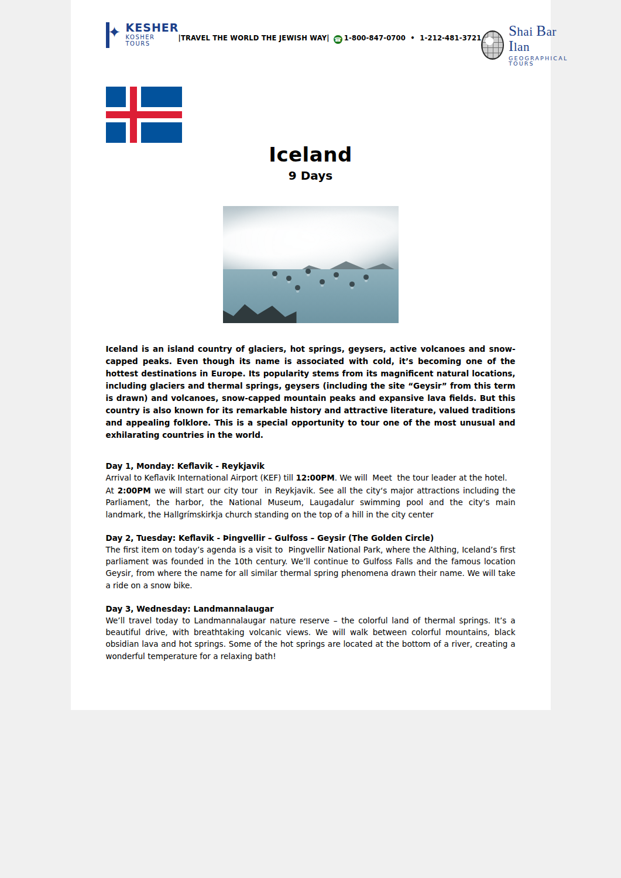✦ KESHER KOSHER TOURS
|TRAVEL THE WORLD THE JEWISH WAY| ☎1-800-847-0700 • 1-212-481-3721
Shai Bar Ilan GEOGRAPHICAL TOURS
Iceland
9 Days
Iceland is an island country of glaciers, hot springs, geysers, active volcanoes and snow-capped peaks. Even though its name is associated with cold, it’s becoming one of the hottest destinations in Europe. Its popularity stems from its magnificent natural locations, including glaciers and thermal springs, geysers (including the site “Geysir” from this term is drawn) and volcanoes, snow-capped mountain peaks and expansive lava fields. But this country is also known for its remarkable history and attractive literature, valued traditions and appealing folklore. This is a special opportunity to tour one of the most unusual and exhilarating countries in the world.
Day 1, Monday: Keflavik - Reykjavik
Arrival to Keflavik International Airport (KEF) till 12:00PM. We will Meet the tour leader at the hotel.
At 2:00PM we will start our city tour in Reykjavik. See all the city‘s major attractions including the Parliament, the harbor, the National Museum, Laugadalur swimming pool and the city‘s main landmark, the Hallgrímskirkja church standing on the top of a hill in the city center
Day 2, Tuesday: Keflavik - Þingvellir – Gulfoss – Geysir (The Golden Circle)
The first item on today’s agenda is a visit to Þingvellir National Park, where the Althing, Iceland’s first parliament was founded in the 10th century. We’ll continue to Gulfoss Falls and the famous location Geysir, from where the name for all similar thermal spring phenomena drawn their name. We will take a ride on a snow bike.
Day 3, Wednesday: Landmannalaugar
We’ll travel today to Landmannalaugar nature reserve – the colorful land of thermal springs. It’s a beautiful drive, with breathtaking volcanic views. We will walk between colorful mountains, black obsidian lava and hot springs. Some of the hot springs are located at the bottom of a river, creating a wonderful temperature for a relaxing bath!